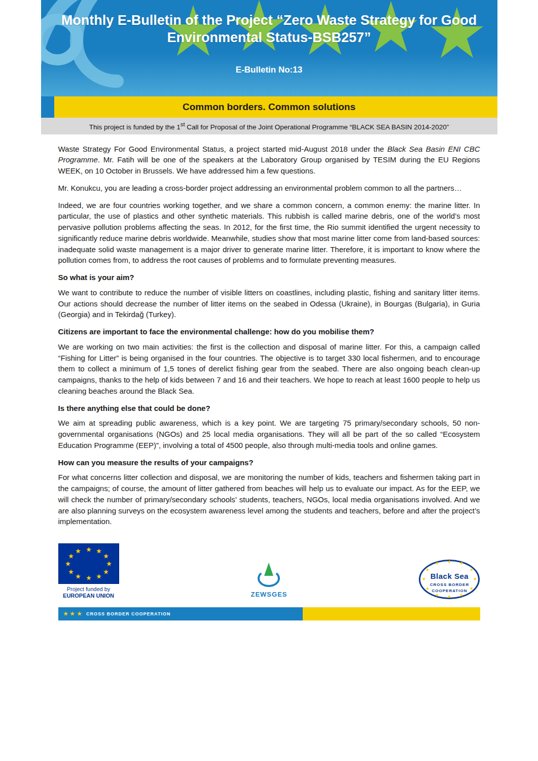Monthly E-Bulletin of the Project “Zero Waste Strategy for Good Environmental Status-BSB257”
E-Bulletin No:13
Common borders. Common solutions
This project is funded by the 1st Call for Proposal of the Joint Operational Programme “BLACK SEA BASIN 2014-2020”
Waste Strategy For Good Environmental Status, a project started mid-August 2018 under the Black Sea Basin ENI CBC Programme. Mr. Fatih will be one of the speakers at the Laboratory Group organised by TESIM during the EU Regions WEEK, on 10 October in Brussels. We have addressed him a few questions.
Mr. Konukcu, you are leading a cross-border project addressing an environmental problem common to all the partners…
Indeed, we are four countries working together, and we share a common concern, a common enemy: the marine litter. In particular, the use of plastics and other synthetic materials. This rubbish is called marine debris, one of the world’s most pervasive pollution problems affecting the seas. In 2012, for the first time, the Rio summit identified the urgent necessity to significantly reduce marine debris worldwide. Meanwhile, studies show that most marine litter come from land-based sources: inadequate solid waste management is a major driver to generate marine litter. Therefore, it is important to know where the pollution comes from, to address the root causes of problems and to formulate preventing measures.
So what is your aim?
We want to contribute to reduce the number of visible litters on coastlines, including plastic, fishing and sanitary litter items. Our actions should decrease the number of litter items on the seabed in Odessa (Ukraine), in Bourgas (Bulgaria), in Guria (Georgia) and in Tekirdağ (Turkey).
Citizens are important to face the environmental challenge: how do you mobilise them?
We are working on two main activities: the first is the collection and disposal of marine litter. For this, a campaign called “Fishing for Litter” is being organised in the four countries. The objective is to target 330 local fishermen, and to encourage them to collect a minimum of 1,5 tones of derelict fishing gear from the seabed. There are also ongoing beach clean-up campaigns, thanks to the help of kids between 7 and 16 and their teachers. We hope to reach at least 1600 people to help us cleaning beaches around the Black Sea.
Is there anything else that could be done?
We aim at spreading public awareness, which is a key point. We are targeting 75 primary/secondary schools, 50 non-governmental organisations (NGOs) and 25 local media organisations. They will all be part of the so called “Ecosystem Education Programme (EEP)”, involving a total of 4500 people, also through multi-media tools and online games.
How can you measure the results of your campaigns?
For what concerns litter collection and disposal, we are monitoring the number of kids, teachers and fishermen taking part in the campaigns; of course, the amount of litter gathered from beaches will help us to evaluate our impact. As for the EEP, we will check the number of primary/secondary schools’ students, teachers, NGOs, local media organisations involved. And we are also planning surveys on the ecosystem awareness level among the students and teachers, before and after the project’s implementation.
★ ★ ★ ★ ★ ★ ★ ★ ★ ★ ★ ★
Project funded byEUROPEAN UNION
ZEWSGES
★ ★ ★ ★ ★ ★ ★ ★ ★ ★ ★ ★
Black Sea
CROSS BORDER
COOPERATION
★ ★ ★ CROSS BORDER COOPERATION